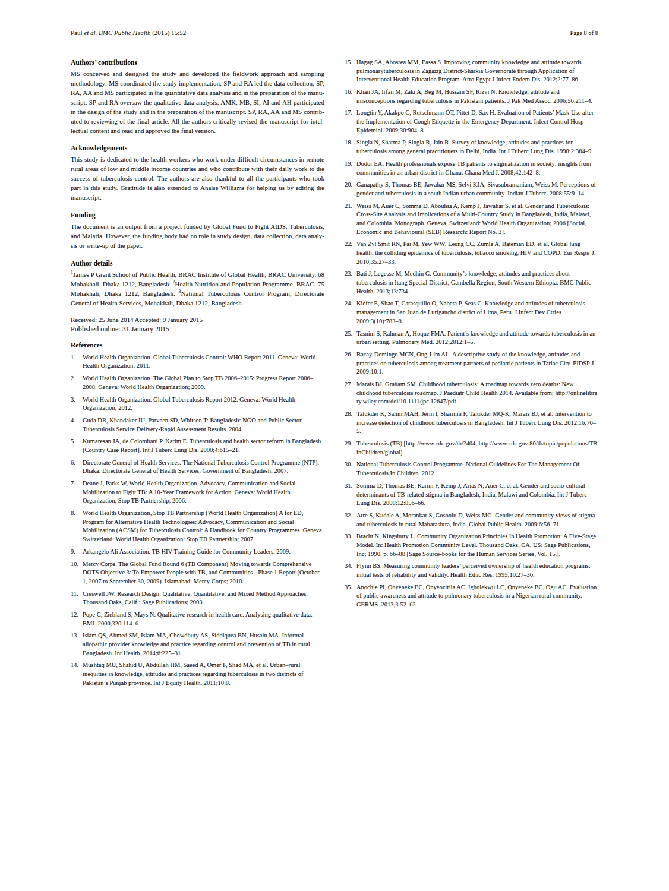Paul et al. BMC Public Health (2015) 15:52
Page 8 of 8
Authors’ contributions
MS conceived and designed the study and developed the fieldwork approach and sampling methodology; MS coordinated the study implementation; SP and RA led the data collection; SP, RA, AA and MS participated in the quantitative data analysis and in the preparation of the manuscript; SP and RA oversaw the qualitative data analysis; AMK, MB, SI, AI and AH participated in the design of the study and in the preparation of the manuscript. SP, RA, AA and MS contributed to reviewing of the final article. All the authors critically revised the manuscript for intellectual content and read and approved the final version.
Acknowledgements
This study is dedicated to the health workers who work under difficult circumstances in remote rural areas of low and middle income countries and who contribute with their daily work to the success of tuberculosis control. The authors are also thankful to all the participants who took part in this study. Gratitude is also extended to Anaise Williams for helping us by editing the manuscript.
Funding
The document is an output from a project funded by Global Fund to Fight AIDS, Tuberculosis, and Malaria. However, the funding body had no role in study design, data collection, data analysis or write-up of the paper.
Author details
1James P Grant School of Public Health, BRAC Institute of Global Health, BRAC University, 68 Mohakhali, Dhaka 1212, Bangladesh. 2Health Nutrition and Population Programme, BRAC, 75 Mohakhali, Dhaka 1212, Bangladesh. 3National Tuberculosis Control Program, Directorate General of Health Services, Mohakhali, Dhaka 1212, Bangladesh.
Received: 25 June 2014 Accepted: 9 January 2015
Published online: 31 January 2015
References
World Health Organization. Global Tuberculosis Control: WHO Report 2011. Geneva: World Health Organization; 2011.
World Health Organization. The Global Plan to Stop TB 2006–2015: Progress Report 2006–2008. Geneva: World Health Organization; 2009.
World Health Organization. Global Tuberculosis Report 2012. Geneva: World Health Organization; 2012.
Guda DR, Khandaker IU, Parveen SD, Whitson T: Bangladesh: NGO and Public Sector Tuberculosis Service Delivery-Rapid Assessment Results. 2004
Kumaresan JA, de Colombani P, Karim E. Tuberculosis and health sector reform in Bangladesh [Country Case Report]. Int J Tuberc Lung Dis. 2000;4:615–21.
Directorate General of Health Services. The National Tuberculosis Control Programme (NTP). Dhaka: Directorate General of Health Services, Government of Bangladesh; 2007.
Deane J, Parks W, World Health Organization. Advocacy, Communication and Social Mobilization to Fight TB: A 10-Year Framework for Action. Geneva: World Health Organization, Stop TB Partnership; 2006.
World Health Organization, Stop TB Partnership (World Health Organization) A for ED, Program for Alternative Health Technologies: Advocacy, Communication and Social Mobilization (ACSM) for Tuberculosis Control: A Handbook for Country Programmes. Geneva, Switzerland: World Health Organization: Stop TB Partnership; 2007.
Arkangelo Ali Association. TB HIV Training Guide for Community Leaders. 2009.
Mercy Corps. The Global Fund Round 6 (TB Component) Moving towards Comprehensive DOTS Objective 3: To Empower People with TB, and Communities - Phase 1 Report (October 1, 2007 to September 30, 2009). Islamabad: Mercy Corps; 2010.
Creswell JW. Research Design: Qualitative, Quantitative, and Mixed Method Approaches. Thousand Oaks, Calif.: Sage Publications; 2003.
Pope C, Ziebland S, Mays N. Qualitative research in health care. Analysing qualitative data. BMJ. 2000;320:114–6.
Islam QS, Ahmed SM, Islam MA, Chowdhury AS, Siddiquea BN, Husain MA. Informal allopathic provider knowledge and practice regarding control and prevention of TB in rural Bangladesh. Int Health. 2014;6:225–31.
Mushtaq MU, Shahid U, Abdullah HM, Saeed A, Omer F, Shad MA, et al. Urban–rural inequities in knowledge, attitudes and practices regarding tuberculosis in two districts of Pakistan’s Punjab province. Int J Equity Health. 2011;10:8.
Hagag SA, Abosrea MM, Eassa S. Improving community knowledge and attitude towards pulmonarytuberculosis in Zagazig District-Sharkia Governorate through Application of Interventional Health Education Program. Afro Egypt J Infect Endem Dis. 2012;2:77–86.
Khan JA, Irfan M, Zaki A, Beg M, Hussain SF, Rizvi N. Knowledge, attitude and misconceptions regarding tuberculosis in Pakistani patients. J Pak Med Assoc. 2006;56:211–4.
Longtin Y, Akakpo C, Rutschmann OT, Pittet D, Sax H. Evaluation of Patients’ Mask Use after the Implementation of Cough Etiquette in the Emergency Department. Infect Control Hosp Epidemiol. 2009;30:904–8.
Singla N, Sharma P, Singla R, Jain R. Survey of knowledge, attitudes and practices for tuberculosis among general practitioners in Delhi, India. Int J Tuberc Lung Dis. 1998;2:384–9.
Dodor EA. Health professionals expose TB patients to stigmatization in society: insights from communities in an urban district in Ghana. Ghana Med J. 2008;42:142–8.
Ganapathy S, Thomas BE, Jawahar MS, Selvi KJA, Sivasubramaniam, Weiss M. Perceptions of gender and tuberculosis in a south Indian urban community. Indian J Tuberc. 2008;55:9–14.
Weiss M, Auer C, Somma D, Abouhia A, Kemp J, Jawahar S, et al. Gender and Tuberculosis: Cross-Site Analysis and Implications of a Multi-Country Study in Bangladesh, India, Malawi, and Colombia. Monograph. Geneva, Switzerland: World Health Organization; 2006 [Social, Economic and Behavioural (SEB) Research: Report No. 3].
Van Zyl Smit RN, Pai M, Yew WW, Leung CC, Zumla A, Bateman ED, et al. Global lung health: the colliding epidemics of tuberculosis, tobacco smoking, HIV and COPD. Eur Respir J. 2010;35:27–33.
Bati J, Legesse M, Medhin G. Community’s knowledge, attitudes and practices about tuberculosis in Itang Special District, Gambella Region, South Western Ethiopia. BMC Public Health. 2013;13:734.
Kiefer E, Shao T, Carasquillo O, Nabeta P, Seas C. Knowledge and attitudes of tuberculosis management in San Juan de Lurigancho district of Lima, Peru. J Infect Dev Ctries. 2009;3(10):783–8.
Tasnim S, Rahman A, Hoque FMA. Patient’s knowledge and attitude towards tuberculosis in an urban setting. Pulmonary Med. 2012;2012:1–5.
Bacay-Domingo MCN, Ong-Lim AL. A descriptive study of the knowledge, attitudes and practices on tuberculosis among treatment partners of pediatric patients in Tarlac City. PIDSP J. 2009;10:1.
Marais BJ, Graham SM. Childhood tuberculosis: A roadmap towards zero deaths: New childhood tuberculosis roadmap. J Paediatr Child Health 2014. Available from: http://onlinelibrary.wiley.com/doi/10.1111/jpc.12647/pdf.
Talukder K, Salim MAH, Jerin I, Sharmin F, Talukder MQ-K, Marais BJ, et al. Intervention to increase detection of childhood tuberculosis in Bangladesh. Int J Tuberc Lung Dis. 2012;16:70–5.
Tuberculosis (TB) [http://www.cdc.gov/tb/?404; http://www.cdc.gov:80/tb/topic/populations/TBinChildren/global].
National Tuberculosis Control Programme. National Guidelines For The Management Of Tuberculosis In Children. 2012.
Somma D, Thomas BE, Karim F, Kemp J, Arias N, Auer C, et al. Gender and socio-cultural determinants of TB-related stigma in Bangladesh, India, Malawi and Colombia. Int J Tuberc Lung Dis. 2008;12:856–66.
Atre S, Kudale A, Morankar S, Gosoniu D, Weiss MG. Gender and community views of stigma and tuberculosis in rural Maharashtra, India. Global Public Health. 2009;6:56–71.
Bracht N, Kingsbury L. Community Organization Principles In Health Promotion: A Five-Stage Model. In: Health Promotion Community Level. Thousand Oaks, CA, US: Sage Publications, Inc; 1990. p. 66–88 [Sage Source-books for the Human Services Series, Vol. 15.].
Flynn BS. Measuring community leaders’ perceived ownership of health education programs: initial tests of reliability and validity. Health Educ Res. 1995;10:27–36.
Anochie PI, Onyeneke EC, Onyeozirila AC, Igbolekwu LC, Onyeneke BC, Ogu AC. Evaluation of public awareness and attitude to pulmonary tuberculosis in a Nigerian rural community. GERMS. 2013;3:52–62.